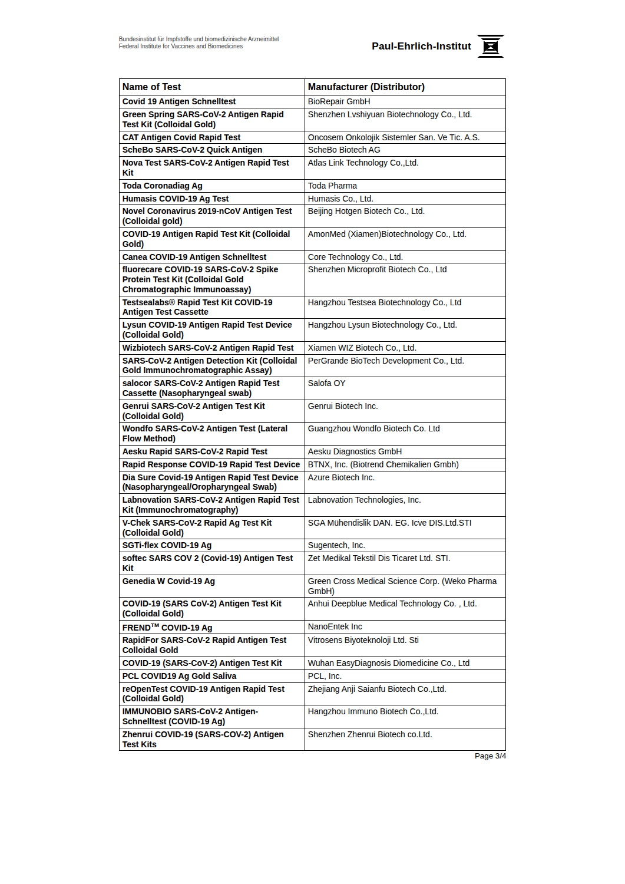Bundesinstitut für Impfstoffe und biomedizinische Arzneimittel Federal Institute for Vaccines and Biomedicines
Paul-Ehrlich-Institut
| Name of Test | Manufacturer (Distributor) |
| --- | --- |
| Covid 19 Antigen Schnelltest | BioRepair GmbH |
| Green Spring SARS-CoV-2 Antigen Rapid Test Kit (Colloidal Gold) | Shenzhen Lvshiyuan Biotechnology Co., Ltd. |
| CAT Antigen Covid Rapid Test | Oncosem Onkolojik Sistemler San. Ve Tic. A.S. |
| ScheBo SARS-CoV-2 Quick Antigen | ScheBo Biotech AG |
| Nova Test SARS-CoV-2 Antigen Rapid Test Kit | Atlas Link Technology Co.,Ltd. |
| Toda Coronadiag Ag | Toda Pharma |
| Humasis COVID-19 Ag Test | Humasis Co., Ltd. |
| Novel Coronavirus 2019-nCoV Antigen Test (Colloidal gold) | Beijing Hotgen Biotech Co., Ltd. |
| COVID-19 Antigen Rapid Test Kit (Colloidal Gold) | AmonMed (Xiamen)Biotechnology Co., Ltd. |
| Canea COVID-19 Antigen Schnelltest | Core Technology Co., Ltd. |
| fluorecare COVID-19 SARS-CoV-2 Spike Protein Test Kit (Colloidal Gold Chromatographic Immunoassay) | Shenzhen Microprofit Biotech Co., Ltd |
| Testsealabs® Rapid Test Kit COVID-19 Antigen Test Cassette | Hangzhou Testsea Biotechnology Co., Ltd |
| Lysun COVID-19 Antigen Rapid Test Device (Colloidal Gold) | Hangzhou Lysun Biotechnology Co., Ltd. |
| Wizbiotech SARS-CoV-2 Antigen Rapid Test | Xiamen WIZ Biotech Co., Ltd. |
| SARS-CoV-2 Antigen Detection Kit (Colloidal Gold Immunochromatographic Assay) | PerGrande BioTech Development Co., Ltd. |
| salocor SARS-CoV-2 Antigen Rapid Test Cassette (Nasopharyngeal swab) | Salofa OY |
| Genrui SARS-CoV-2 Antigen Test Kit (Colloidal Gold) | Genrui Biotech Inc. |
| Wondfo SARS-CoV-2 Antigen Test (Lateral Flow Method) | Guangzhou Wondfo Biotech Co. Ltd |
| Aesku Rapid SARS-CoV-2 Rapid Test | Aesku Diagnostics GmbH |
| Rapid Response COVID-19 Rapid Test Device | BTNX, Inc. (Biotrend Chemikalien Gmbh) |
| Dia Sure Covid-19 Antigen Rapid Test Device (Nasopharyngeal/Oropharyngeal Swab) | Azure Biotech Inc. |
| Labnovation SARS-CoV-2 Antigen Rapid Test Kit (Immunochromatography) | Labnovation Technologies, Inc. |
| V-Chek SARS-CoV-2 Rapid Ag Test Kit (Colloidal Gold) | SGA Mühendislik DAN. EG. Icve DIS.Ltd.STI |
| SGTi-flex COVID-19 Ag | Sugentech, Inc. |
| softec SARS COV 2 (Covid-19) Antigen Test Kit | Zet Medikal Tekstil Dis Ticaret Ltd. STI. |
| Genedia W Covid-19 Ag | Green Cross Medical Science Corp. (Weko Pharma GmbH) |
| COVID-19 (SARS CoV-2) Antigen Test Kit (Colloidal Gold) | Anhui Deepblue Medical Technology Co. , Ltd. |
| FREND TM COVID-19 Ag | NanoEntek Inc |
| RapidFor SARS-CoV-2 Rapid Antigen Test Colloidal Gold | Vitrosens Biyoteknoloji Ltd. Sti |
| COVID-19 (SARS-CoV-2) Antigen Test Kit | Wuhan EasyDiagnosis Diomedicine Co., Ltd |
| PCL COVID19 Ag Gold Saliva | PCL, Inc. |
| reOpenTest COVID-19 Antigen Rapid Test (Colloidal Gold) | Zhejiang Anji Saianfu Biotech Co.,Ltd. |
| IMMUNOBIO SARS-CoV-2 Antigen-Schnelltest (COVID-19 Ag) | Hangzhou Immuno Biotech Co.,Ltd. |
| Zhenrui COVID-19 (SARS-COV-2) Antigen Test Kits | Shenzhen Zhenrui Biotech co.Ltd. |
Page 3/4